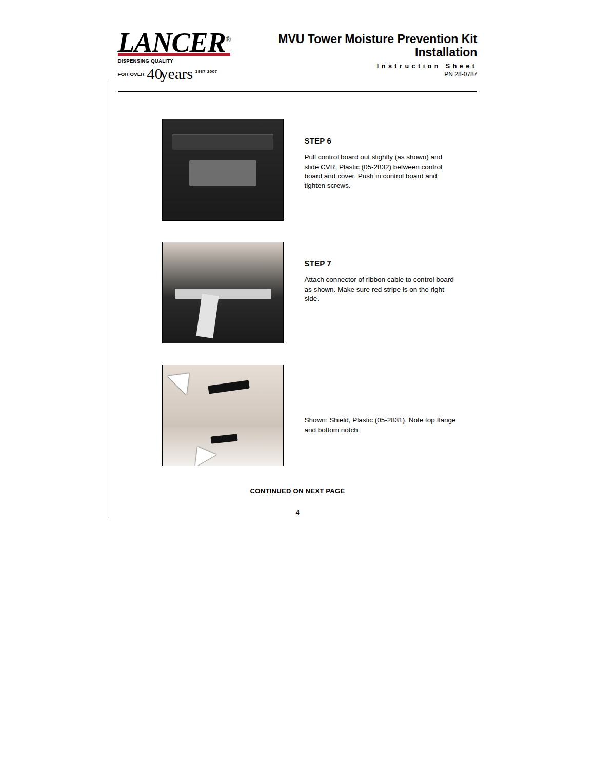LANCER®
Dispensing Quality
For Over 40 years 1967-2007
MVU Tower Moisture Prevention Kit
Installation
Instruction Sheet
PN 28-0787
STEP 6
Pull control board out slightly (as shown) and slide CVR, Plastic (05-2832) between control board and cover. Push in control board and tighten screws.
STEP 7
Attach connector of ribbon cable to control board as shown. Make sure red stripe is on the right side.
Shown: Shield, Plastic (05-2831). Note top flange and bottom notch.
CONTINUED ON NEXT PAGE
4